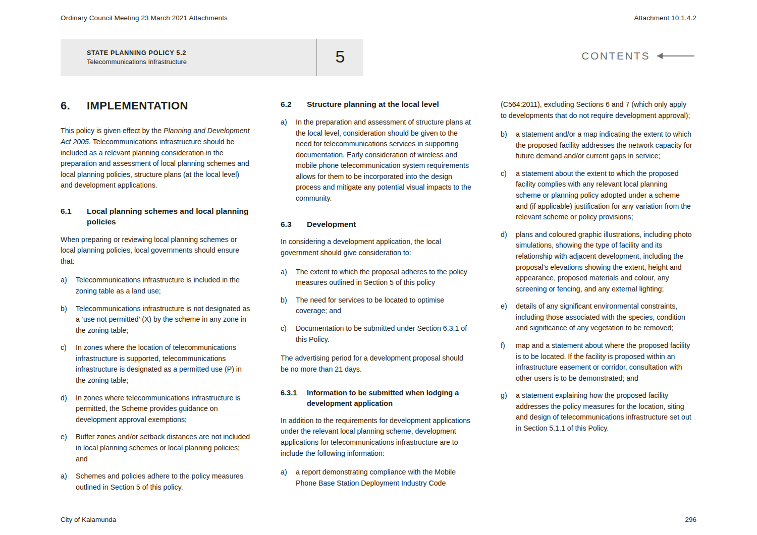Ordinary Council Meeting 23 March 2021 Attachments
Attachment 10.1.4.2
State Planning Policy 5.2
Telecommunications Infrastructure
5
CONTENTS
6. IMPLEMENTATION
This policy is given effect by the Planning and Development Act 2005. Telecommunications infrastructure should be included as a relevant planning consideration in the preparation and assessment of local planning schemes and local planning policies, structure plans (at the local level) and development applications.
6.1 Local planning schemes and local planning policies
When preparing or reviewing local planning schemes or local planning policies, local governments should ensure that:
a) Telecommunications infrastructure is included in the zoning table as a land use;
b) Telecommunications infrastructure is not designated as a ‘use not permitted’ (X) by the scheme in any zone in the zoning table;
c) In zones where the location of telecommunications infrastructure is supported, telecommunications infrastructure is designated as a permitted use (P) in the zoning table;
d) In zones where telecommunications infrastructure is permitted, the Scheme provides guidance on development approval exemptions;
e) Buffer zones and/or setback distances are not included in local planning schemes or local planning policies; and
a) Schemes and policies adhere to the policy measures outlined in Section 5 of this policy.
6.2 Structure planning at the local level
a) In the preparation and assessment of structure plans at the local level, consideration should be given to the need for telecommunications services in supporting documentation. Early consideration of wireless and mobile phone telecommunication system requirements allows for them to be incorporated into the design process and mitigate any potential visual impacts to the community.
6.3 Development
In considering a development application, the local government should give consideration to:
a) The extent to which the proposal adheres to the policy measures outlined in Section 5 of this policy
b) The need for services to be located to optimise coverage; and
c) Documentation to be submitted under Section 6.3.1 of this Policy.
The advertising period for a development proposal should be no more than 21 days.
6.3.1 Information to be submitted when lodging a development application
In addition to the requirements for development applications under the relevant local planning scheme, development applications for telecommunications infrastructure are to include the following information:
a) a report demonstrating compliance with the Mobile Phone Base Station Deployment Industry Code
(C564:2011), excluding Sections 6 and 7 (which only apply to developments that do not require development approval);
b) a statement and/or a map indicating the extent to which the proposed facility addresses the network capacity for future demand and/or current gaps in service;
c) a statement about the extent to which the proposed facility complies with any relevant local planning scheme or planning policy adopted under a scheme and (if applicable) justification for any variation from the relevant scheme or policy provisions;
d) plans and coloured graphic illustrations, including photo simulations, showing the type of facility and its relationship with adjacent development, including the proposal’s elevations showing the extent, height and appearance, proposed materials and colour, any screening or fencing, and any external lighting;
e) details of any significant environmental constraints, including those associated with the species, condition and significance of any vegetation to be removed;
f) map and a statement about where the proposed facility is to be located. If the facility is proposed within an infrastructure easement or corridor, consultation with other users is to be demonstrated; and
g) a statement explaining how the proposed facility addresses the policy measures for the location, siting and design of telecommunications infrastructure set out in Section 5.1.1 of this Policy.
City of Kalamunda
296